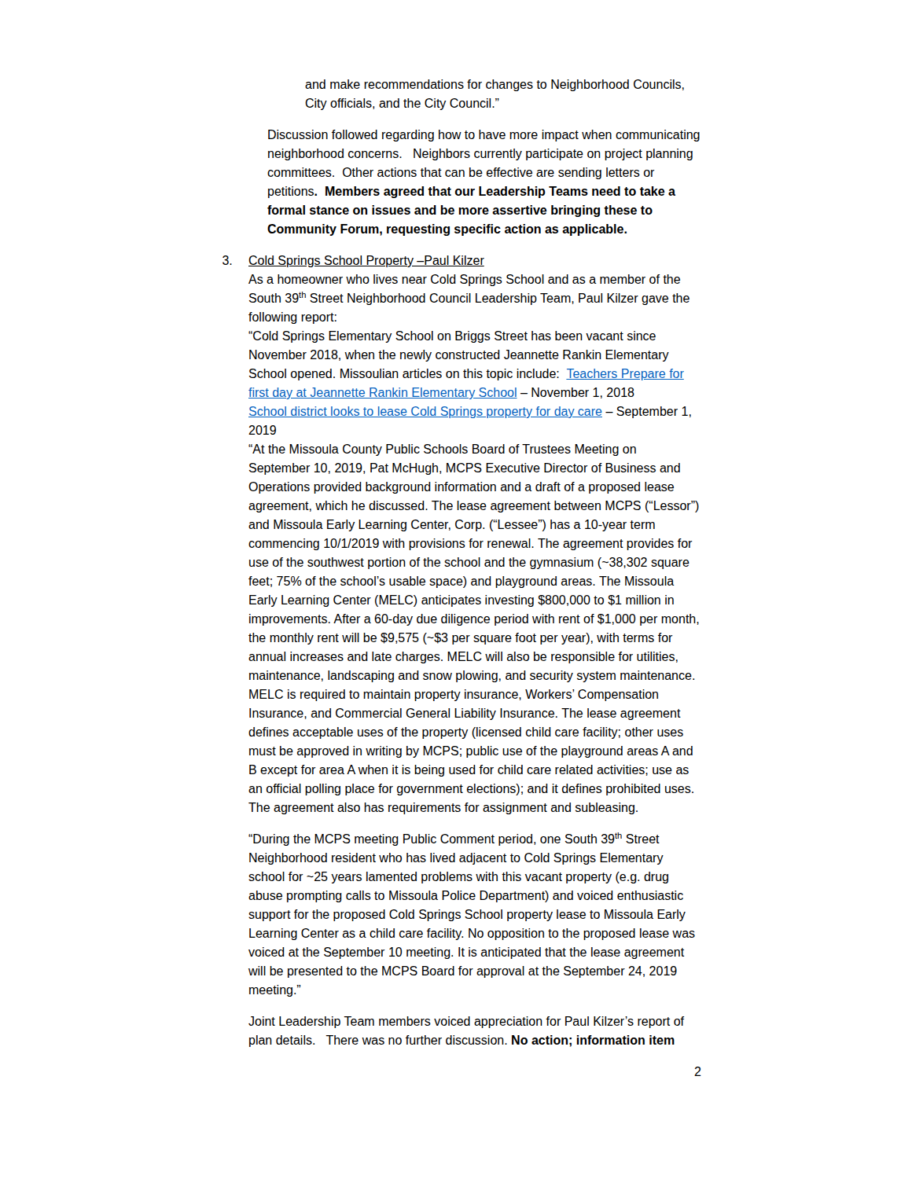and make recommendations for changes to Neighborhood Councils, City officials, and the City Council.”
Discussion followed regarding how to have more impact when communicating neighborhood concerns. Neighbors currently participate on project planning committees. Other actions that can be effective are sending letters or petitions. Members agreed that our Leadership Teams need to take a formal stance on issues and be more assertive bringing these to Community Forum, requesting specific action as applicable.
3.
Cold Springs School Property –Paul Kilzer
As a homeowner who lives near Cold Springs School and as a member of the South 39th Street Neighborhood Council Leadership Team, Paul Kilzer gave the following report:
“Cold Springs Elementary School on Briggs Street has been vacant since November 2018, when the newly constructed Jeannette Rankin Elementary School opened. Missoulian articles on this topic include: Teachers Prepare for first day at Jeannette Rankin Elementary School – November 1, 2018
School district looks to lease Cold Springs property for day care – September 1, 2019
“At the Missoula County Public Schools Board of Trustees Meeting on September 10, 2019, Pat McHugh, MCPS Executive Director of Business and Operations provided background information and a draft of a proposed lease agreement, which he discussed. The lease agreement between MCPS (“Lessor”) and Missoula Early Learning Center, Corp. (“Lessee”) has a 10-year term commencing 10/1/2019 with provisions for renewal. The agreement provides for use of the southwest portion of the school and the gymnasium (~38,302 square feet; 75% of the school’s usable space) and playground areas. The Missoula Early Learning Center (MELC) anticipates investing $800,000 to $1 million in improvements. After a 60-day due diligence period with rent of $1,000 per month, the monthly rent will be $9,575 (~$3 per square foot per year), with terms for annual increases and late charges. MELC will also be responsible for utilities, maintenance, landscaping and snow plowing, and security system maintenance. MELC is required to maintain property insurance, Workers’ Compensation Insurance, and Commercial General Liability Insurance. The lease agreement defines acceptable uses of the property (licensed child care facility; other uses must be approved in writing by MCPS; public use of the playground areas A and B except for area A when it is being used for child care related activities; use as an official polling place for government elections); and it defines prohibited uses. The agreement also has requirements for assignment and subleasing.
“During the MCPS meeting Public Comment period, one South 39th Street Neighborhood resident who has lived adjacent to Cold Springs Elementary school for ~25 years lamented problems with this vacant property (e.g. drug abuse prompting calls to Missoula Police Department) and voiced enthusiastic support for the proposed Cold Springs School property lease to Missoula Early Learning Center as a child care facility. No opposition to the proposed lease was voiced at the September 10 meeting. It is anticipated that the lease agreement will be presented to the MCPS Board for approval at the September 24, 2019 meeting.”
Joint Leadership Team members voiced appreciation for Paul Kilzer’s report of plan details. There was no further discussion. No action; information item
2